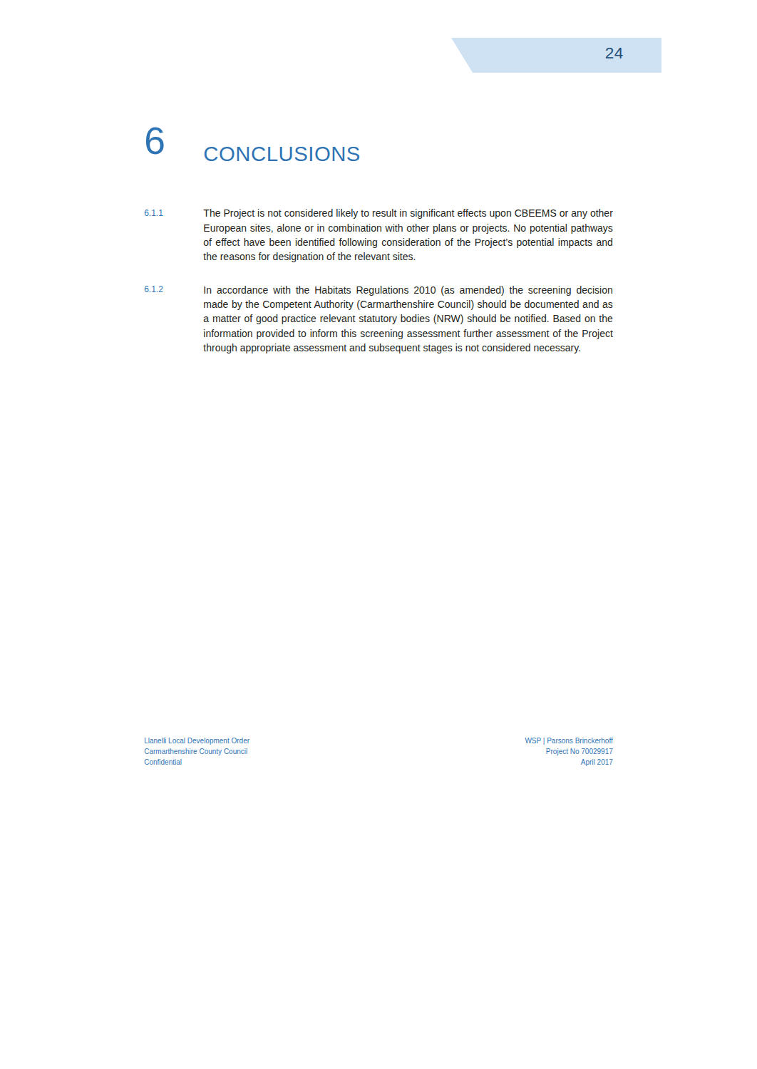24
6
CONCLUSIONS
6.1.1
The Project is not considered likely to result in significant effects upon CBEEMS or any other European sites, alone or in combination with other plans or projects. No potential pathways of effect have been identified following consideration of the Project’s potential impacts and the reasons for designation of the relevant sites.
6.1.2
In accordance with the Habitats Regulations 2010 (as amended) the screening decision made by the Competent Authority (Carmarthenshire Council) should be documented and as a matter of good practice relevant statutory bodies (NRW) should be notified. Based on the information provided to inform this screening assessment further assessment of the Project through appropriate assessment and subsequent stages is not considered necessary.
Llanelli Local Development Order
Carmarthenshire County Council
Confidential
WSP | Parsons Brinckerhoff
Project No 70029917
April 2017